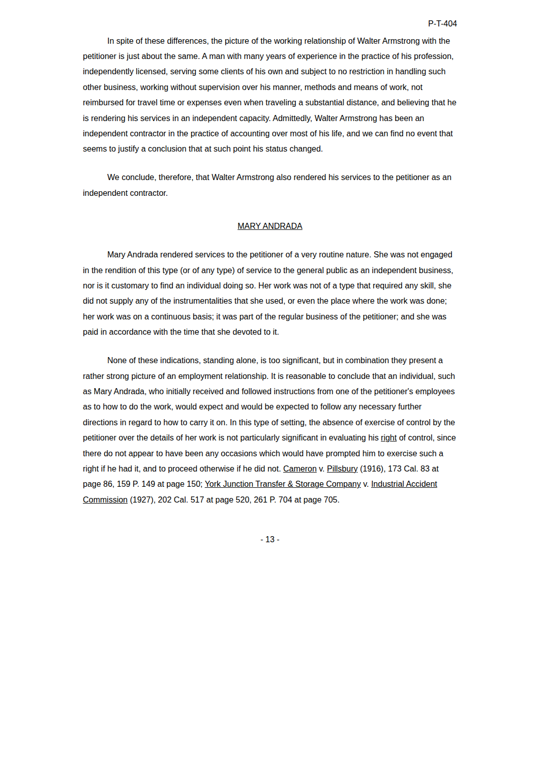P-T-404
In spite of these differences, the picture of the working relationship of Walter Armstrong with the petitioner is just about the same. A man with many years of experience in the practice of his profession, independently licensed, serving some clients of his own and subject to no restriction in handling such other business, working without supervision over his manner, methods and means of work, not reimbursed for travel time or expenses even when traveling a substantial distance, and believing that he is rendering his services in an independent capacity. Admittedly, Walter Armstrong has been an independent contractor in the practice of accounting over most of his life, and we can find no event that seems to justify a conclusion that at such point his status changed.
We conclude, therefore, that Walter Armstrong also rendered his services to the petitioner as an independent contractor.
MARY ANDRADA
Mary Andrada rendered services to the petitioner of a very routine nature. She was not engaged in the rendition of this type (or of any type) of service to the general public as an independent business, nor is it customary to find an individual doing so. Her work was not of a type that required any skill, she did not supply any of the instrumentalities that she used, or even the place where the work was done; her work was on a continuous basis; it was part of the regular business of the petitioner; and she was paid in accordance with the time that she devoted to it.
None of these indications, standing alone, is too significant, but in combination they present a rather strong picture of an employment relationship. It is reasonable to conclude that an individual, such as Mary Andrada, who initially received and followed instructions from one of the petitioner's employees as to how to do the work, would expect and would be expected to follow any necessary further directions in regard to how to carry it on. In this type of setting, the absence of exercise of control by the petitioner over the details of her work is not particularly significant in evaluating his right of control, since there do not appear to have been any occasions which would have prompted him to exercise such a right if he had it, and to proceed otherwise if he did not. Cameron v. Pillsbury (1916), 173 Cal. 83 at page 86, 159 P. 149 at page 150; York Junction Transfer & Storage Company v. Industrial Accident Commission (1927), 202 Cal. 517 at page 520, 261 P. 704 at page 705.
- 13 -